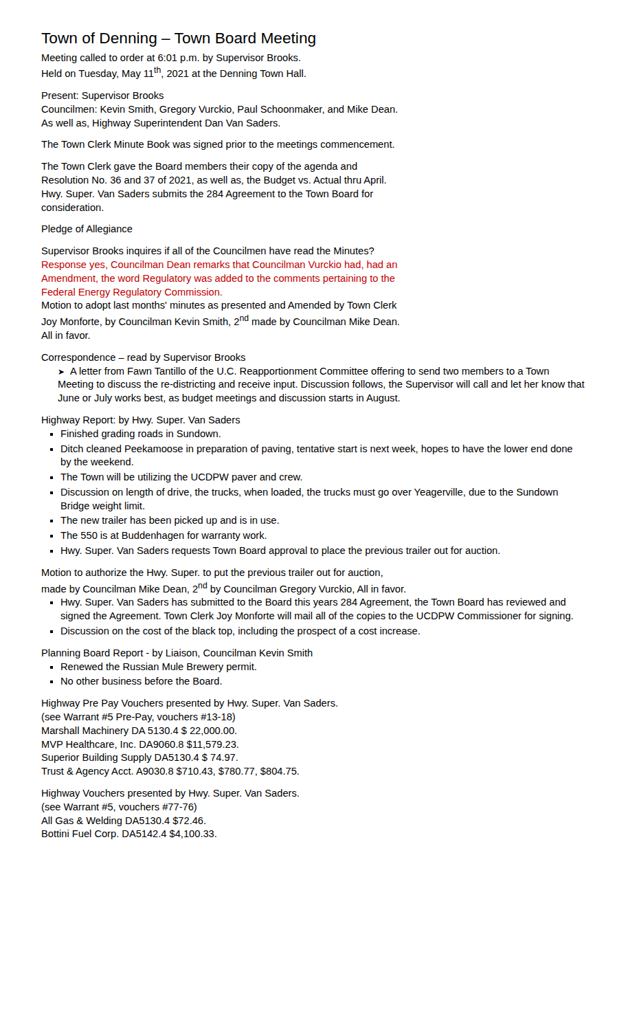Town of Denning – Town Board Meeting
Meeting called to order at 6:01 p.m. by Supervisor Brooks.
Held on Tuesday, May 11th, 2021 at the Denning Town Hall.
Present: Supervisor Brooks
Councilmen: Kevin Smith, Gregory Vurckio, Paul Schoonmaker, and Mike Dean.
As well as, Highway Superintendent Dan Van Saders.
The Town Clerk Minute Book was signed prior to the meetings commencement.
The Town Clerk gave the Board members their copy of the agenda and
Resolution No. 36 and 37 of 2021, as well as, the Budget vs. Actual thru April.
Hwy. Super. Van Saders submits the 284 Agreement to the Town Board for
consideration.
Pledge of Allegiance
Supervisor Brooks inquires if all of the Councilmen have read the Minutes?
Response yes, Councilman Dean remarks that Councilman Vurckio had, had an
Amendment, the word Regulatory was added to the comments pertaining to the
Federal Energy Regulatory Commission.
Motion to adopt last months' minutes as presented and Amended by Town Clerk
Joy Monforte, by Councilman Kevin Smith, 2nd made by Councilman Mike Dean.
All in favor.
Correspondence – read by Supervisor Brooks
A letter from Fawn Tantillo of the U.C. Reapportionment Committee offering to send two members to a Town Meeting to discuss the re-districting and receive input. Discussion follows, the Supervisor will call and let her know that June or July works best, as budget meetings and discussion starts in August.
Highway Report: by Hwy. Super. Van Saders
Finished grading roads in Sundown.
Ditch cleaned Peekamoose in preparation of paving, tentative start is next week, hopes to have the lower end done by the weekend.
The Town will be utilizing the UCDPW paver and crew.
Discussion on length of drive, the trucks, when loaded, the trucks must go over Yeagerville, due to the Sundown Bridge weight limit.
The new trailer has been picked up and is in use.
The 550 is at Buddenhagen for warranty work.
Hwy. Super. Van Saders requests Town Board approval to place the previous trailer out for auction.
Motion to authorize the Hwy. Super. to put the previous trailer out for auction,
made by Councilman Mike Dean, 2nd by Councilman Gregory Vurckio, All in favor.
Hwy. Super. Van Saders has submitted to the Board this years 284 Agreement, the Town Board has reviewed and signed the Agreement. Town Clerk Joy Monforte will mail all of the copies to the UCDPW Commissioner for signing.
Discussion on the cost of the black top, including the prospect of a cost increase.
Planning Board Report - by Liaison, Councilman Kevin Smith
Renewed the Russian Mule Brewery permit.
No other business before the Board.
Highway Pre Pay Vouchers presented by Hwy. Super. Van Saders.
(see Warrant #5 Pre-Pay, vouchers #13-18)
Marshall Machinery DA 5130.4 $ 22,000.00.
MVP Healthcare, Inc. DA9060.8 $11,579.23.
Superior Building Supply DA5130.4 $ 74.97.
Trust & Agency Acct. A9030.8 $710.43, $780.77, $804.75.
Highway Vouchers presented by Hwy. Super. Van Saders.
(see Warrant #5, vouchers #77-76)
All Gas & Welding DA5130.4 $72.46.
Bottini Fuel Corp. DA5142.4 $4,100.33.